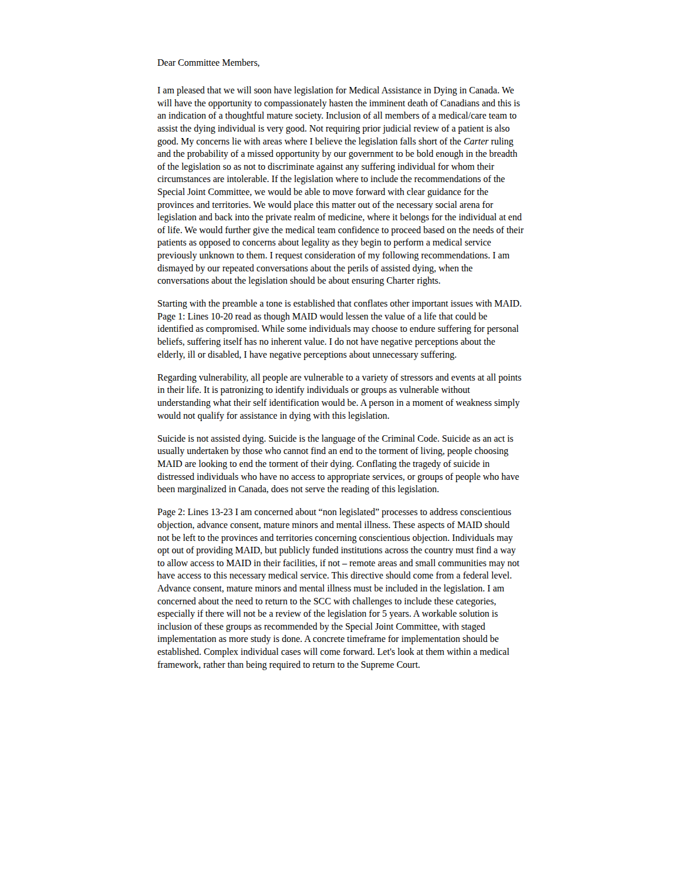Dear Committee Members,
I am pleased that we will soon have legislation for Medical Assistance in Dying in Canada. We will have the opportunity to compassionately hasten the imminent death of Canadians and this is an indication of a thoughtful mature society. Inclusion of all members of a medical/care team to assist the dying individual is very good. Not requiring prior judicial review of a patient is also good. My concerns lie with areas where I believe the legislation falls short of the Carter ruling and the probability of a missed opportunity by our government to be bold enough in the breadth of the legislation so as not to discriminate against any suffering individual for whom their circumstances are intolerable. If the legislation where to include the recommendations of the Special Joint Committee, we would be able to move forward with clear guidance for the provinces and territories. We would place this matter out of the necessary social arena for legislation and back into the private realm of medicine, where it belongs for the individual at end of life. We would further give the medical team confidence to proceed based on the needs of their patients as opposed to concerns about legality as they begin to perform a medical service previously unknown to them. I request consideration of my following recommendations. I am dismayed by our repeated conversations about the perils of assisted dying, when the conversations about the legislation should be about ensuring Charter rights.
Starting with the preamble a tone is established that conflates other important issues with MAID. Page 1: Lines 10-20 read as though MAID would lessen the value of a life that could be identified as compromised. While some individuals may choose to endure suffering for personal beliefs, suffering itself has no inherent value. I do not have negative perceptions about the elderly, ill or disabled, I have negative perceptions about unnecessary suffering.
Regarding vulnerability, all people are vulnerable to a variety of stressors and events at all points in their life. It is patronizing to identify individuals or groups as vulnerable without understanding what their self identification would be. A person in a moment of weakness simply would not qualify for assistance in dying with this legislation.
Suicide is not assisted dying. Suicide is the language of the Criminal Code. Suicide as an act is usually undertaken by those who cannot find an end to the torment of living, people choosing MAID are looking to end the torment of their dying. Conflating the tragedy of suicide in distressed individuals who have no access to appropriate services, or groups of people who have been marginalized in Canada, does not serve the reading of this legislation.
Page 2: Lines 13-23 I am concerned about “non legislated” processes to address conscientious objection, advance consent, mature minors and mental illness. These aspects of MAID should not be left to the provinces and territories concerning conscientious objection. Individuals may opt out of providing MAID, but publicly funded institutions across the country must find a way to allow access to MAID in their facilities, if not – remote areas and small communities may not have access to this necessary medical service. This directive should come from a federal level. Advance consent, mature minors and mental illness must be included in the legislation. I am concerned about the need to return to the SCC with challenges to include these categories, especially if there will not be a review of the legislation for 5 years. A workable solution is inclusion of these groups as recommended by the Special Joint Committee, with staged implementation as more study is done. A concrete timeframe for implementation should be established. Complex individual cases will come forward. Let's look at them within a medical framework, rather than being required to return to the Supreme Court.